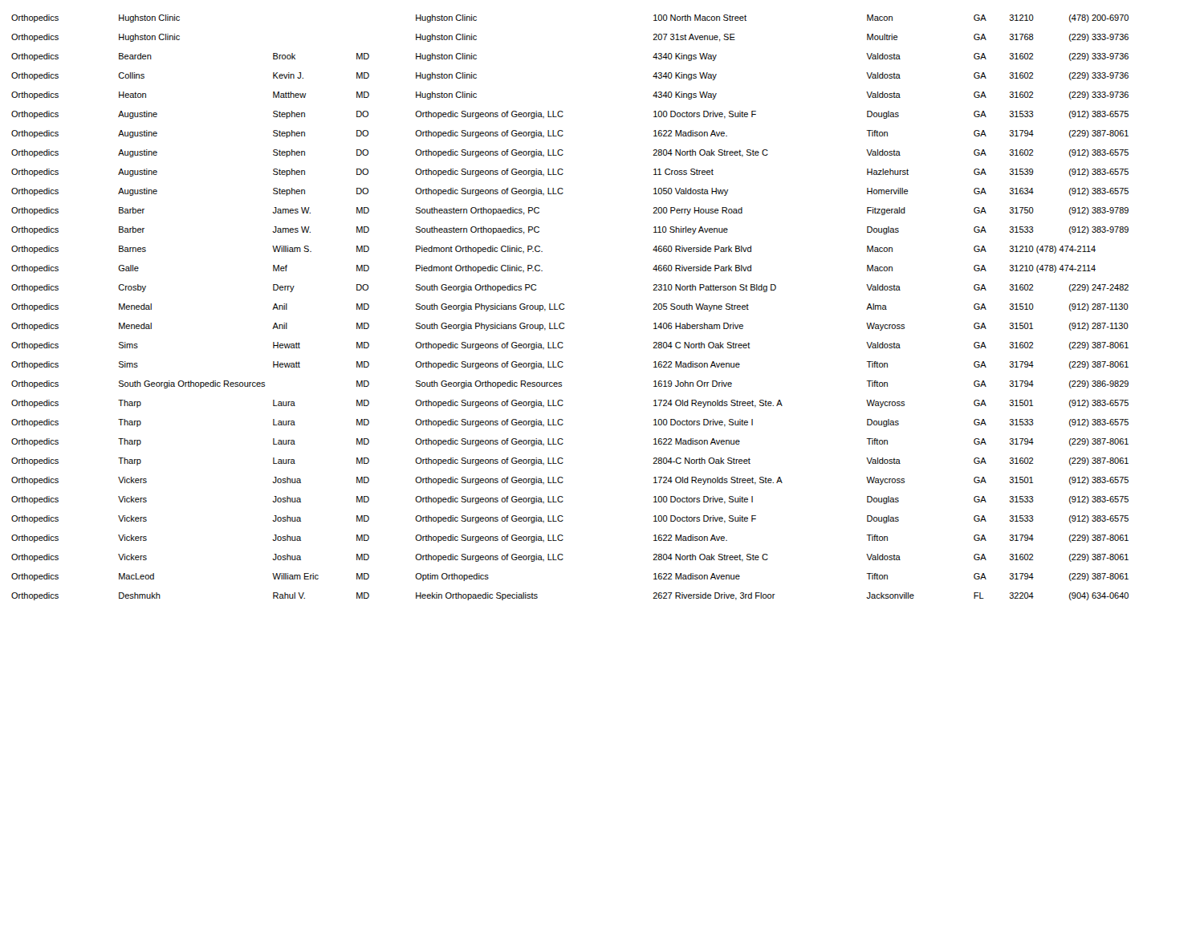| Orthopedics | Hughston Clinic | | | Hughston Clinic | 100 North Macon Street | Macon | GA | 31210 | (478) 200-6970 |
| Orthopedics | Hughston Clinic | | | Hughston Clinic | 207 31st Avenue, SE | Moultrie | GA | 31768 | (229) 333-9736 |
| Orthopedics | Bearden | Brook | MD | Hughston Clinic | 4340 Kings Way | Valdosta | GA | 31602 | (229) 333-9736 |
| Orthopedics | Collins | Kevin J. | MD | Hughston Clinic | 4340 Kings Way | Valdosta | GA | 31602 | (229) 333-9736 |
| Orthopedics | Heaton | Matthew | MD | Hughston Clinic | 4340 Kings Way | Valdosta | GA | 31602 | (229) 333-9736 |
| Orthopedics | Augustine | Stephen | DO | Orthopedic Surgeons of Georgia, LLC | 100 Doctors Drive, Suite F | Douglas | GA | 31533 | (912) 383-6575 |
| Orthopedics | Augustine | Stephen | DO | Orthopedic Surgeons of Georgia, LLC | 1622 Madison Ave. | Tifton | GA | 31794 | (229) 387-8061 |
| Orthopedics | Augustine | Stephen | DO | Orthopedic Surgeons of Georgia, LLC | 2804 North Oak Street, Ste C | Valdosta | GA | 31602 | (912) 383-6575 |
| Orthopedics | Augustine | Stephen | DO | Orthopedic Surgeons of Georgia, LLC | 11 Cross Street | Hazlehurst | GA | 31539 | (912) 383-6575 |
| Orthopedics | Augustine | Stephen | DO | Orthopedic Surgeons of Georgia, LLC | 1050 Valdosta Hwy | Homerville | GA | 31634 | (912) 383-6575 |
| Orthopedics | Barber | James W. | MD | Southeastern Orthopaedics, PC | 200 Perry House Road | Fitzgerald | GA | 31750 | (912) 383-9789 |
| Orthopedics | Barber | James W. | MD | Southeastern Orthopaedics, PC | 110 Shirley Avenue | Douglas | GA | 31533 | (912) 383-9789 |
| Orthopedics | Barnes | William S. | MD | Piedmont Orthopedic Clinic, P.C. | 4660 Riverside Park Blvd | Macon | GA | 31210 (478) 474-2114 |
| Orthopedics | Galle | Mef | MD | Piedmont Orthopedic Clinic, P.C. | 4660 Riverside Park Blvd | Macon | GA | 31210 (478) 474-2114 |
| Orthopedics | Crosby | Derry | DO | South Georgia Orthopedics PC | 2310 North Patterson St Bldg D | Valdosta | GA | 31602 | (229) 247-2482 |
| Orthopedics | Menedal | Anil | MD | South Georgia Physicians Group, LLC | 205 South Wayne Street | Alma | GA | 31510 | (912) 287-1130 |
| Orthopedics | Menedal | Anil | MD | South Georgia Physicians Group, LLC | 1406 Habersham Drive | Waycross | GA | 31501 | (912) 287-1130 |
| Orthopedics | Sims | Hewatt | MD | Orthopedic Surgeons of Georgia, LLC | 2804 C North Oak Street | Valdosta | GA | 31602 | (229) 387-8061 |
| Orthopedics | Sims | Hewatt | MD | Orthopedic Surgeons of Georgia, LLC | 1622 Madison Avenue | Tifton | GA | 31794 | (229) 387-8061 |
| Orthopedics | South Georgia Orthopedic Resources | | MD | South Georgia Orthopedic Resources | 1619 John Orr Drive | Tifton | GA | 31794 | (229) 386-9829 |
| Orthopedics | Tharp | Laura | MD | Orthopedic Surgeons of Georgia, LLC | 1724 Old Reynolds Street, Ste. A | Waycross | GA | 31501 | (912) 383-6575 |
| Orthopedics | Tharp | Laura | MD | Orthopedic Surgeons of Georgia, LLC | 100 Doctors Drive, Suite I | Douglas | GA | 31533 | (912) 383-6575 |
| Orthopedics | Tharp | Laura | MD | Orthopedic Surgeons of Georgia, LLC | 1622 Madison Avenue | Tifton | GA | 31794 | (229) 387-8061 |
| Orthopedics | Tharp | Laura | MD | Orthopedic Surgeons of Georgia, LLC | 2804-C North Oak Street | Valdosta | GA | 31602 | (229) 387-8061 |
| Orthopedics | Vickers | Joshua | MD | Orthopedic Surgeons of Georgia, LLC | 1724 Old Reynolds Street, Ste. A | Waycross | GA | 31501 | (912) 383-6575 |
| Orthopedics | Vickers | Joshua | MD | Orthopedic Surgeons of Georgia, LLC | 100 Doctors Drive, Suite I | Douglas | GA | 31533 | (912) 383-6575 |
| Orthopedics | Vickers | Joshua | MD | Orthopedic Surgeons of Georgia, LLC | 100 Doctors Drive, Suite F | Douglas | GA | 31533 | (912) 383-6575 |
| Orthopedics | Vickers | Joshua | MD | Orthopedic Surgeons of Georgia, LLC | 1622 Madison Ave. | Tifton | GA | 31794 | (229) 387-8061 |
| Orthopedics | Vickers | Joshua | MD | Orthopedic Surgeons of Georgia, LLC | 2804 North Oak Street, Ste C | Valdosta | GA | 31602 | (229) 387-8061 |
| Orthopedics | MacLeod | William Eric | MD | Optim Orthopedics | 1622 Madison Avenue | Tifton | GA | 31794 | (229) 387-8061 |
| Orthopedics | Deshmukh | Rahul V. | MD | Heekin Orthopaedic Specialists | 2627 Riverside Drive, 3rd Floor | Jacksonville | FL | 32204 | (904) 634-0640 |